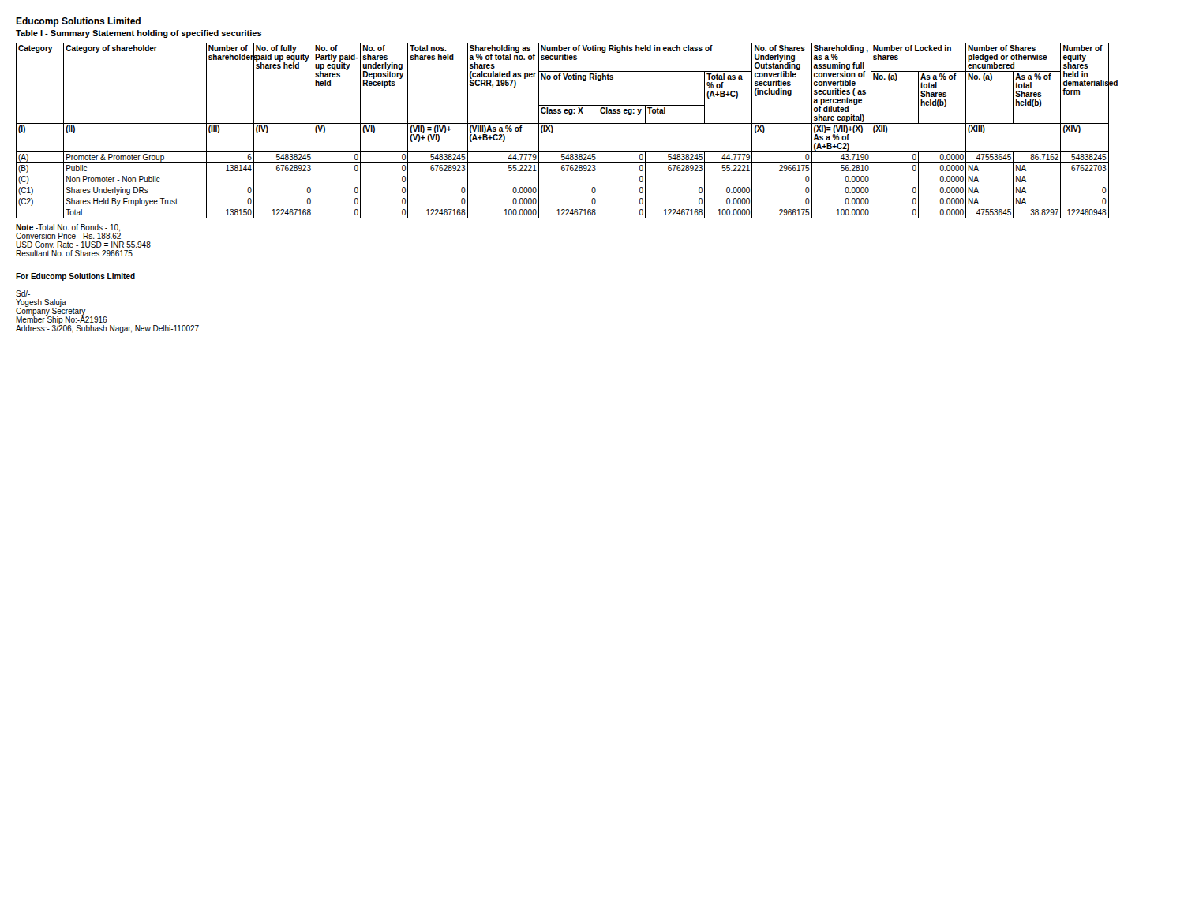Educomp Solutions Limited
Table I - Summary Statement holding of specified securities
| Category | Category of shareholder | Number of shareholders | No. of fully paid up equity shares held | No. of Partly paid-up equity shares held | No. of shares underlying Depository Receipts | Total nos. shares held | Shareholding as a % of total no. of shares (calculated as per SCRR, 1957) | Number of Voting Rights held in each class of securities | No. of Shares Underlying Outstanding convertible securities (including | Shareholding , as a % assuming full conversion of convertible securities ( as a percentage of diluted share capital) | Number of Locked in shares | Number of Shares pledged or otherwise encumbered | Number of equity shares held in dematerialised form |
| --- | --- | --- | --- | --- | --- | --- | --- | --- | --- | --- | --- | --- | --- |
| No of Voting Rights | Total as a % of (A+B+C) | No. (a) | As a % of total Shares held(b) | No. (a) | As a % of total Shares held(b) |
| Class eg: X | Class eg: y | Total |
| (I) | (II) | (III) | (IV) | (V) | (VI) | (VII) = (IV)+(V)+ (VI) | (VIII)As a % of (A+B+C2) | (IX) | (X) | (XI)= (VII)+(X) As a % of (A+B+C2) | (XII) | (XIII) | (XIV) |
| (A) | Promoter & Promoter Group | 6 | 54838245 | 0 | 0 | 54838245 | 44.7779 | 54838245 | 0 | 54838245 | 44.7779 | 0 | 43.7190 | 0 | 0.0000 | 47553645 | 86.7162 | 54838245 |
| (B) | Public | 138144 | 67628923 | 0 | 0 | 67628923 | 55.2221 | 67628923 | 0 | 67628923 | 55.2221 | 2966175 | 56.2810 | 0 | 0.0000 | NA | NA | 67622703 |
| (C) | Non Promoter - Non Public | | | | 0 | | | | 0 | | | 0 | 0.0000 | | 0.0000 | NA | NA | |
| (C1) | Shares Underlying DRs | 0 | 0 | 0 | 0 | 0 | 0.0000 | 0 | 0 | 0 | 0.0000 | 0 | 0.0000 | 0 | 0.0000 | NA | NA | 0 |
| (C2) | Shares Held By Employee Trust | 0 | 0 | 0 | 0 | 0 | 0.0000 | 0 | 0 | 0 | 0.0000 | 0 | 0.0000 | 0 | 0.0000 | NA | NA | 0 |
| | Total | 138150 | 122467168 | 0 | 0 | 122467168 | 100.0000 | 122467168 | 0 | 122467168 | 100.0000 | 2966175 | 100.0000 | 0 | 0.0000 | 47553645 | 38.8297 | 122460948 |
Note -Total No. of Bonds - 10,
Conversion Price - Rs. 188.62
USD Conv. Rate - 1USD = INR 55.948
Resultant No. of Shares 2966175
For Educomp Solutions Limited
Sd/-
Yogesh Saluja
Company Secretary
Member Ship No:-A21916
Address:- 3/206, Subhash Nagar, New Delhi-110027